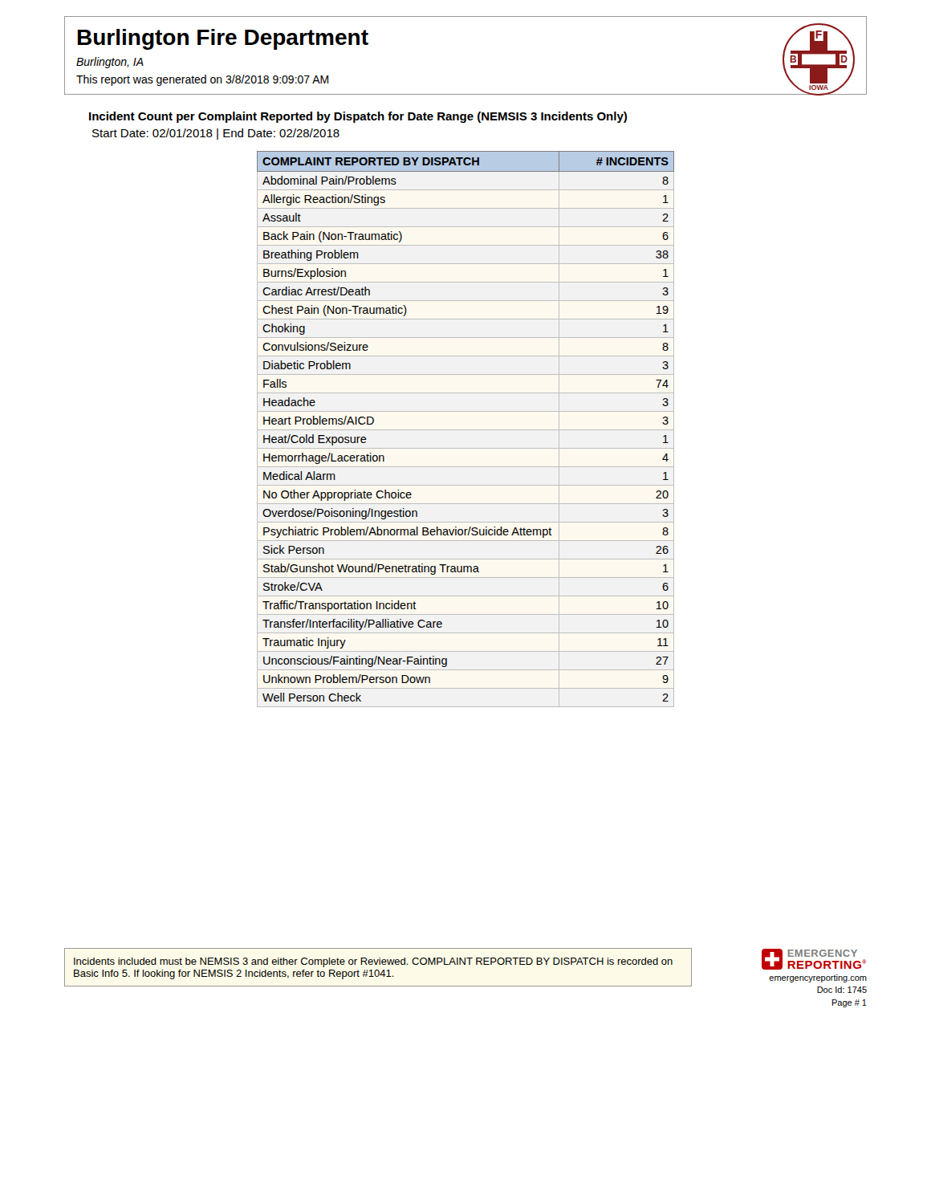Burlington Fire Department
Burlington, IA
This report was generated on 3/8/2018 9:09:07 AM
F B D BURLINGTON
FIRE DEPT IOWA
Incident Count per Complaint Reported by Dispatch for Date Range (NEMSIS 3 Incidents Only)
Start Date: 02/01/2018 | End Date: 02/28/2018
| COMPLAINT REPORTED BY DISPATCH | # INCIDENTS |
| --- | --- |
| Abdominal Pain/Problems | 8 |
| Allergic Reaction/Stings | 1 |
| Assault | 2 |
| Back Pain (Non-Traumatic) | 6 |
| Breathing Problem | 38 |
| Burns/Explosion | 1 |
| Cardiac Arrest/Death | 3 |
| Chest Pain (Non-Traumatic) | 19 |
| Choking | 1 |
| Convulsions/Seizure | 8 |
| Diabetic Problem | 3 |
| Falls | 74 |
| Headache | 3 |
| Heart Problems/AICD | 3 |
| Heat/Cold Exposure | 1 |
| Hemorrhage/Laceration | 4 |
| Medical Alarm | 1 |
| No Other Appropriate Choice | 20 |
| Overdose/Poisoning/Ingestion | 3 |
| Psychiatric Problem/Abnormal Behavior/Suicide Attempt | 8 |
| Sick Person | 26 |
| Stab/Gunshot Wound/Penetrating Trauma | 1 |
| Stroke/CVA | 6 |
| Traffic/Transportation Incident | 10 |
| Transfer/Interfacility/Palliative Care | 10 |
| Traumatic Injury | 11 |
| Unconscious/Fainting/Near-Fainting | 27 |
| Unknown Problem/Person Down | 9 |
| Well Person Check | 2 |
Incidents included must be NEMSIS 3 and either Complete or Reviewed. COMPLAINT REPORTED BY DISPATCH is recorded on Basic Info 5. If looking for NEMSIS 2 Incidents, refer to Report #1041.
EMERGENCY
REPORTING®
emergencyreporting.com
Doc Id: 1745
Page # 1